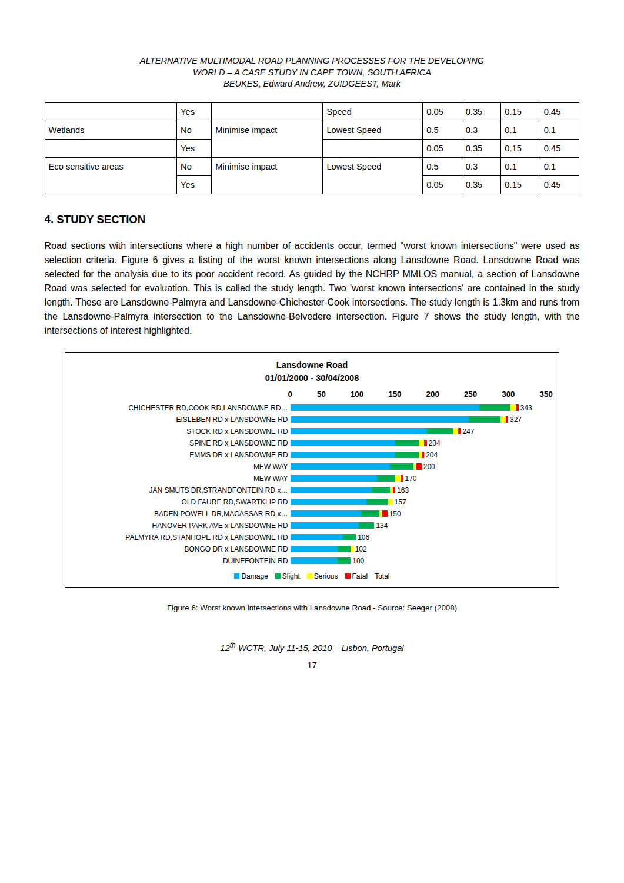ALTERNATIVE MULTIMODAL ROAD PLANNING PROCESSES FOR THE DEVELOPING
WORLD – A CASE STUDY IN CAPE TOWN, SOUTH AFRICA
BEUKES, Edward Andrew, ZUIDGEEST, Mark
| | Yes | | Speed | 0.05 | 0.35 | 0.15 | 0.45 |
| Wetlands | No | Minimise impact | Lowest Speed | 0.5 | 0.3 | 0.1 | 0.1 |
| | Yes | | 0.05 | 0.35 | 0.15 | 0.45 |
| Eco sensitive areas | No | Minimise impact | Lowest Speed | 0.5 | 0.3 | 0.1 | 0.1 |
| Yes | 0.05 | 0.35 | 0.15 | 0.45 |
4. STUDY SECTION
Road sections with intersections where a high number of accidents occur, termed "worst known intersections" were used as selection criteria. Figure 6 gives a listing of the worst known intersections along Lansdowne Road. Lansdowne Road was selected for the analysis due to its poor accident record. As guided by the NCHRP MMLOS manual, a section of Lansdowne Road was selected for evaluation. This is called the study length. Two 'worst known intersections' are contained in the study length. These are Lansdowne-Palmyra and Lansdowne-Chichester-Cook intersections. The study length is 1.3km and runs from the Lansdowne-Palmyra intersection to the Lansdowne-Belvedere intersection. Figure 7 shows the study length, with the intersections of interest highlighted.
Lansdowne Road
01/01/2000 - 30/04/2008
050100150200250300350
CHICHESTER RD,COOK RD,LANSDOWNE RD…
343
EISLEBEN RD x LANSDOWNE RD
327
STOCK RD x LANSDOWNE RD
247
SPINE RD x LANSDOWNE RD
204
EMMS DR x LANSDOWNE RD
204
MEW WAY
200
MEW WAY
170
JAN SMUTS DR,STRANDFONTEIN RD x…
163
OLD FAURE RD,SWARTKLIP RD
157
BADEN POWELL DR,MACASSAR RD x…
150
HANOVER PARK AVE x LANSDOWNE RD
134
PALMYRA RD,STANHOPE RD x LANSDOWNE RD
106
BONGO DR x LANSDOWNE RD
102
DUINEFONTEIN RD
100
Damage Slight Serious Fatal Total
Figure 6: Worst known intersections with Lansdowne Road - Source: Seeger (2008)
12th WCTR, July 11-15, 2010 – Lisbon, Portugal
17